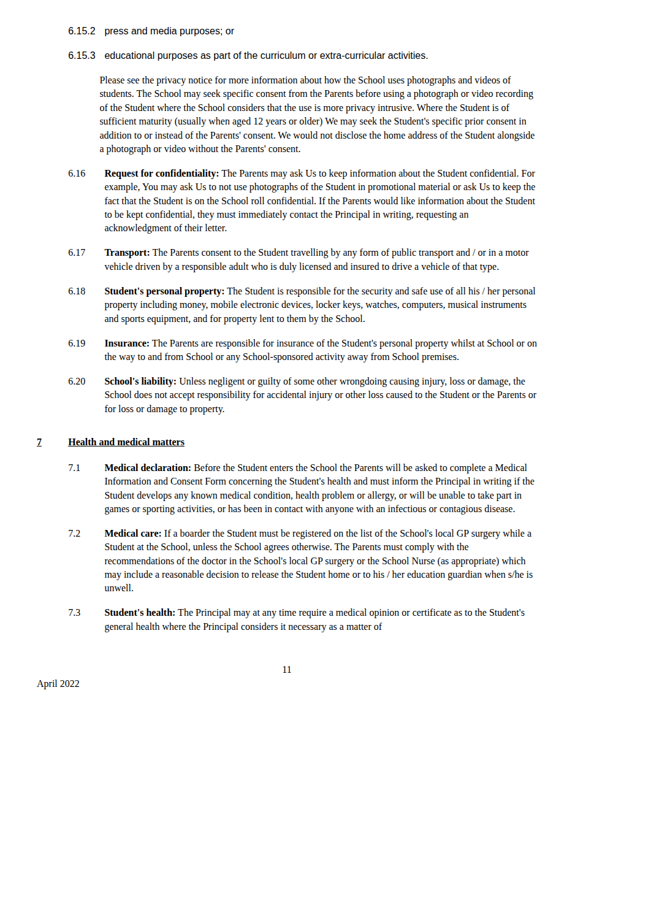6.15.2
press and media purposes; or
6.15.3
educational purposes as part of the curriculum or extra-curricular activities.
Please see the privacy notice for more information about how the School uses photographs and videos of students. The School may seek specific consent from the Parents before using a photograph or video recording of the Student where the School considers that the use is more privacy intrusive. Where the Student is of sufficient maturity (usually when aged 12 years or older) We may seek the Student's specific prior consent in addition to or instead of the Parents' consent. We would not disclose the home address of the Student alongside a photograph or video without the Parents' consent.
6.16
Request for confidentiality: The Parents may ask Us to keep information about the Student confidential. For example, You may ask Us to not use photographs of the Student in promotional material or ask Us to keep the fact that the Student is on the School roll confidential. If the Parents would like information about the Student to be kept confidential, they must immediately contact the Principal in writing, requesting an acknowledgment of their letter.
6.17
Transport: The Parents consent to the Student travelling by any form of public transport and / or in a motor vehicle driven by a responsible adult who is duly licensed and insured to drive a vehicle of that type.
6.18
Student's personal property: The Student is responsible for the security and safe use of all his / her personal property including money, mobile electronic devices, locker keys, watches, computers, musical instruments and sports equipment, and for property lent to them by the School.
6.19
Insurance: The Parents are responsible for insurance of the Student's personal property whilst at School or on the way to and from School or any School-sponsored activity away from School premises.
6.20
School's liability: Unless negligent or guilty of some other wrongdoing causing injury, loss or damage, the School does not accept responsibility for accidental injury or other loss caused to the Student or the Parents or for loss or damage to property.
7 Health and medical matters
7.1
Medical declaration: Before the Student enters the School the Parents will be asked to complete a Medical Information and Consent Form concerning the Student's health and must inform the Principal in writing if the Student develops any known medical condition, health problem or allergy, or will be unable to take part in games or sporting activities, or has been in contact with anyone with an infectious or contagious disease.
7.2
Medical care: If a boarder the Student must be registered on the list of the School's local GP surgery while a Student at the School, unless the School agrees otherwise. The Parents must comply with the recommendations of the doctor in the School's local GP surgery or the School Nurse (as appropriate) which may include a reasonable decision to release the Student home or to his / her education guardian when s/he is unwell.
7.3
Student's health: The Principal may at any time require a medical opinion or certificate as to the Student's general health where the Principal considers it necessary as a matter of
11
April 2022